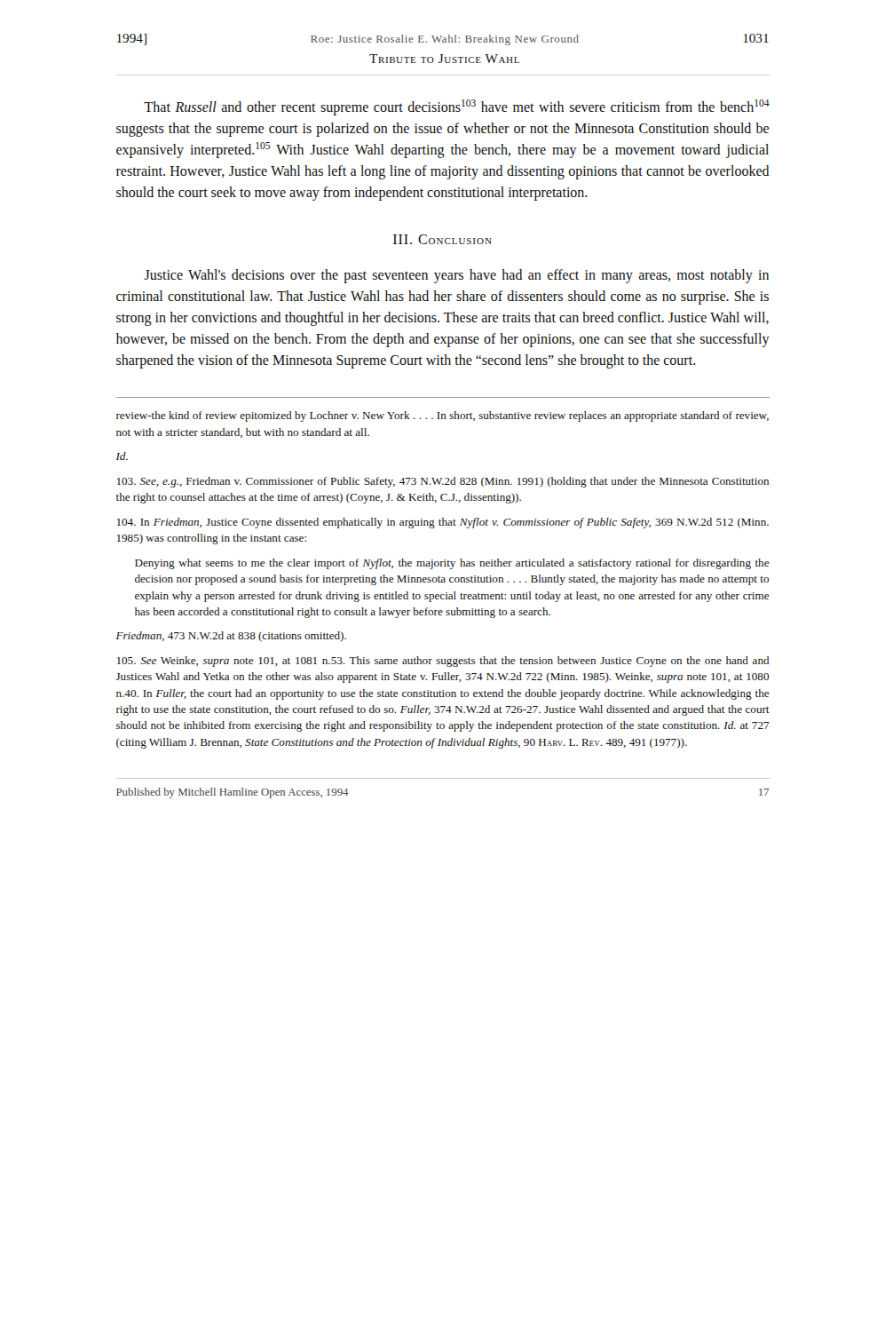1994] Roe: Justice Rosalie E. Wahl: Breaking New Ground
Tribute to Justice Wahl 1031
That Russell and other recent supreme court decisions103 have met with severe criticism from the bench104 suggests that the supreme court is polarized on the issue of whether or not the Minnesota Constitution should be expansively interpreted.105 With Justice Wahl departing the bench, there may be a movement toward judicial restraint. However, Justice Wahl has left a long line of majority and dissenting opinions that cannot be overlooked should the court seek to move away from independent constitutional interpretation.
III. Conclusion
Justice Wahl's decisions over the past seventeen years have had an effect in many areas, most notably in criminal constitutional law. That Justice Wahl has had her share of dissenters should come as no surprise. She is strong in her convictions and thoughtful in her decisions. These are traits that can breed conflict. Justice Wahl will, however, be missed on the bench. From the depth and expanse of her opinions, one can see that she successfully sharpened the vision of the Minnesota Supreme Court with the “second lens” she brought to the court.
review-the kind of review epitomized by Lochner v. New York . . . . In short, substantive review replaces an appropriate standard of review, not with a stricter standard, but with no standard at all.
Id.
103. See, e.g., Friedman v. Commissioner of Public Safety, 473 N.W.2d 828 (Minn. 1991) (holding that under the Minnesota Constitution the right to counsel attaches at the time of arrest) (Coyne, J. & Keith, C.J., dissenting)).
104. In Friedman, Justice Coyne dissented emphatically in arguing that Nyflot v. Commissioner of Public Safety, 369 N.W.2d 512 (Minn. 1985) was controlling in the instant case:
Denying what seems to me the clear import of Nyflot, the majority has neither articulated a satisfactory rational for disregarding the decision nor proposed a sound basis for interpreting the Minnesota constitution . . . . Bluntly stated, the majority has made no attempt to explain why a person arrested for drunk driving is entitled to special treatment: until today at least, no one arrested for any other crime has been accorded a constitutional right to consult a lawyer before submitting to a search.
Friedman, 473 N.W.2d at 838 (citations omitted).
105. See Weinke, supra note 101, at 1081 n.53. This same author suggests that the tension between Justice Coyne on the one hand and Justices Wahl and Yetka on the other was also apparent in State v. Fuller, 374 N.W.2d 722 (Minn. 1985). Weinke, supra note 101, at 1080 n.40. In Fuller, the court had an opportunity to use the state constitution to extend the double jeopardy doctrine. While acknowledging the right to use the state constitution, the court refused to do so. Fuller, 374 N.W.2d at 726-27. Justice Wahl dissented and argued that the court should not be inhibited from exercising the right and responsibility to apply the independent protection of the state constitution. Id. at 727 (citing William J. Brennan, State Constitutions and the Protection of Individual Rights, 90 Harv. L. Rev. 489, 491 (1977)).
Published by Mitchell Hamline Open Access, 1994 17